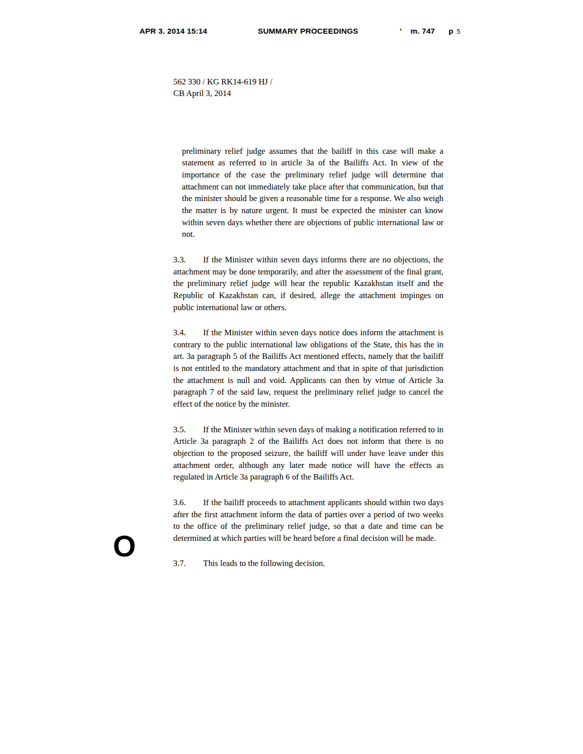APR 3. 2014 15:14 SUMMARY PROCEEDINGS 'm. 747 p 5
562 330 / KG RK14-619 HJ /
CB April 3, 2014
preliminary relief judge assumes that the bailiff in this case will make a statement as referred to in article 3a of the Bailiffs Act. In view of the importance of the case the preliminary relief judge will determine that attachment can not immediately take place after that communication, but that the minister should be given a reasonable time for a response. We also weigh the matter is by nature urgent. It must be expected the minister can know within seven days whether there are objections of public international law or not.
3.3. If the Minister within seven days informs there are no objections, the attachment may be done temporarily, and after the assessment of the final grant, the preliminary relief judge will hear the republic Kazakhstan itself and the Republic of Kazakhstan can, if desired, allege the attachment impinges on public international law or others.
3.4. If the Minister within seven days notice does inform the attachment is contrary to the public international law obligations of the State, this has the in art. 3a paragraph 5 of the Bailiffs Act mentioned effects, namely that the bailiff is not entitled to the mandatory attachment and that in spite of that jurisdiction the attachment is null and void. Applicants can then by virtue of Article 3a paragraph 7 of the said law, request the preliminary relief judge to cancel the effect of the notice by the minister.
3.5. If the Minister within seven days of making a notification referred to in Article 3a paragraph 2 of the Bailiffs Act does not inform that there is no objection to the proposed seizure, the bailiff will under have leave under this attachment order, although any later made notice will have the effects as regulated in Article 3a paragraph 6 of the Bailiffs Act.
3.6. If the bailiff proceeds to attachment applicants should within two days after the first attachment inform the data of parties over a period of two weeks to the office of the preliminary relief judge, so that a date and time can be determined at which parties will be heard before a final decision will be made.
3.7. This leads to the following decision.
O